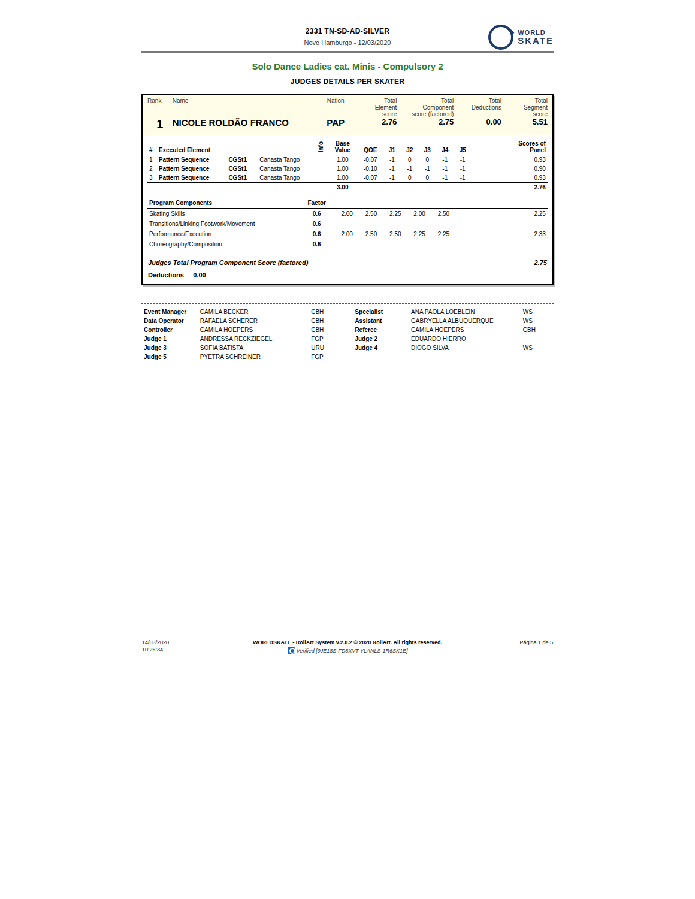WORLD SKATE
2331 TN-SD-AD-SILVER
Novo Hamburgo - 12/03/2020
Solo Dance Ladies cat. Minis - Compulsory 2
JUDGES DETAILS PER SKATER
| Rank | Name | Nation | Total Element score | Total Component score (factored) | Total Deductions | Total Segment score |
| 1 | NICOLE ROLDÃO FRANCO | PAP | 2.76 | 2.75 | 0.00 | 5.51 |
| # | Executed Element | | Info | Base Value | QOE | J1 | J2 | J3 | J4 | J5 | | Scores of Panel |
| --- | --- | --- | --- | --- | --- | --- | --- | --- | --- | --- | --- | --- |
| 1 | Pattern Sequence | CGSt1 | Canasta Tango | | 1.00 | -0.07 | -1 | 0 | 0 | -1 | -1 | | 0.93 |
| 2 | Pattern Sequence | CGSt1 | Canasta Tango | | 1.00 | -0.10 | -1 | -1 | -1 | -1 | -1 | | 0.90 |
| 3 | Pattern Sequence | CGSt1 | Canasta Tango | | 1.00 | -0.07 | -1 | 0 | 0 | -1 | -1 | | 0.93 |
| | 3.00 | | 2.76 |
| Program Components | Factor | | | |
| --- | --- | --- | --- | --- |
| Skating Skills | 0.6 | 2.00 | 2.50 | 2.25 | 2.00 | 2.50 | | 2.25 |
| Transitions/Linking Footwork/Movement | 0.6 | | | | | | | |
| Performance/Execution | 0.6 | 2.00 | 2.50 | 2.50 | 2.25 | 2.25 | | 2.33 |
| Choreography/Composition | 0.6 | | | | | | | |
| Judges Total Program Component Score (factored) | 2.75 |
| Deductions 0.00 | |
| Event Manager | CAMILA BECKER | CBH | | Specialist | ANA PAOLA LOEBLEIN | WS |
| Data Operator | RAFAELA SCHERER | CBH | | Assistant | GABRYELLA ALBUQUERQUE | WS |
| Controller | CAMILA HOEPERS | CBH | | Referee | CAMILA HOEPERS | CBH |
| Judge 1 | ANDRESSA RECKZIEGEL | FGP | | Judge 2 | EDUARDO HIERRO | |
| Judge 3 | SOFIA BATISTA | URU | | Judge 4 | DIOGO SILVA | WS |
| Judge 5 | PYETRA SCHREINER | FGP | | | | |
| 14/03/2020 | WORLDSKATE - RollArt System v.2.0.2 © 2020 RollArt. All rights reserved. | Página 1 de 5 |
| 10:26:34 | Verified [9JE18S-FD8XVT-YLANLS-1R6SK1E] | |